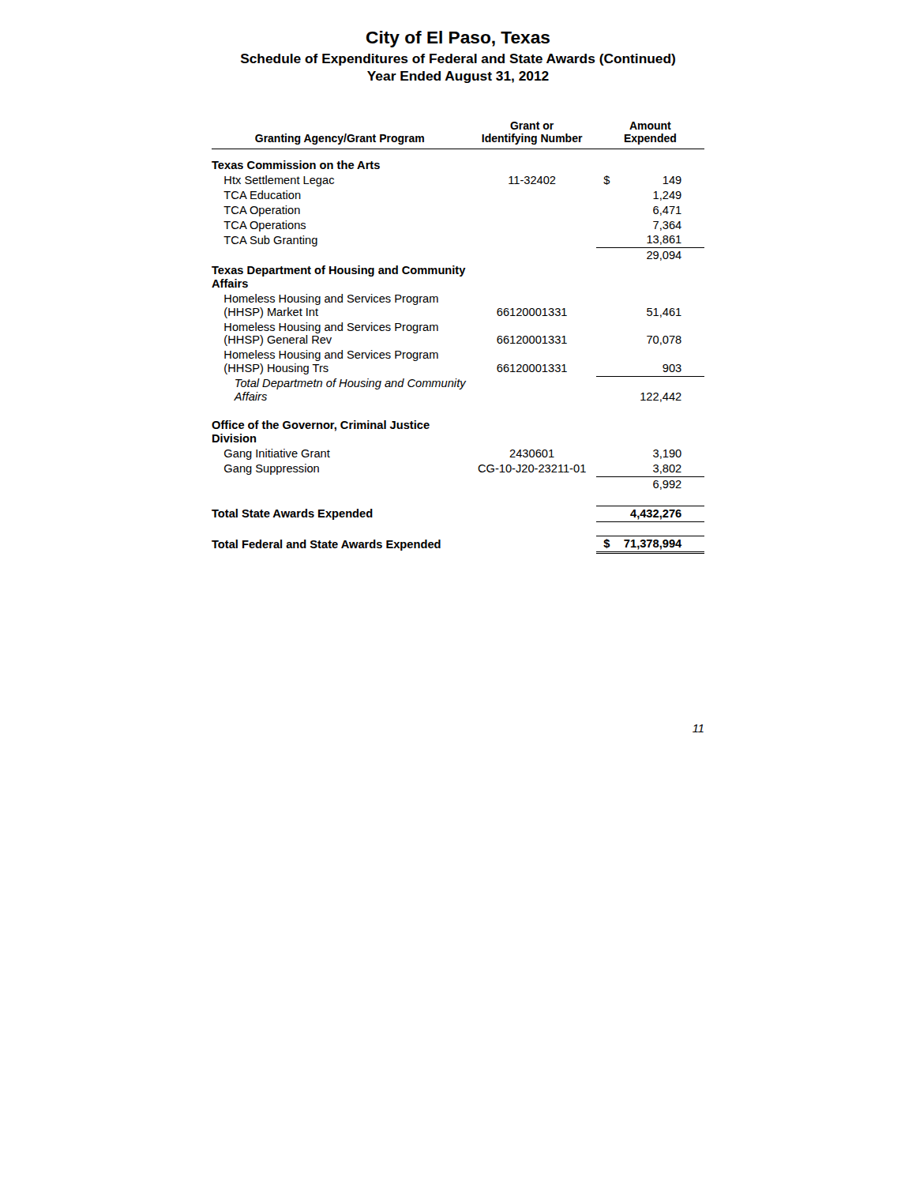City of El Paso, Texas
Schedule of Expenditures of Federal and State Awards (Continued)
Year Ended August 31, 2012
| Granting Agency/Grant Program | Grant or Identifying Number | Amount Expended |
| --- | --- | --- |
| Texas Commission on the Arts | | |
| Htx Settlement Legac | 11-32402 | $ 149 |
| TCA Education | | 1,249 |
| TCA Operation | | 6,471 |
| TCA Operations | | 7,364 |
| TCA Sub Granting | | 13,861 |
| | | 29,094 |
| Texas Department of Housing and Community Affairs | | |
| Homeless Housing and Services Program (HHSP) Market Int | 66120001331 | 51,461 |
| Homeless Housing and Services Program (HHSP) General Rev | 66120001331 | 70,078 |
| Homeless Housing and Services Program (HHSP) Housing Trs | 66120001331 | 903 |
| Total Departmetn of Housing and Community Affairs | | 122,442 |
| Office of the Governor, Criminal Justice Division | | |
| Gang Initiative Grant | 2430601 | 3,190 |
| Gang Suppression | CG-10-J20-23211-01 | 3,802 |
| | | 6,992 |
| Total State Awards Expended | | 4,432,276 |
| Total Federal and State Awards Expended | | $ 71,378,994 |
11